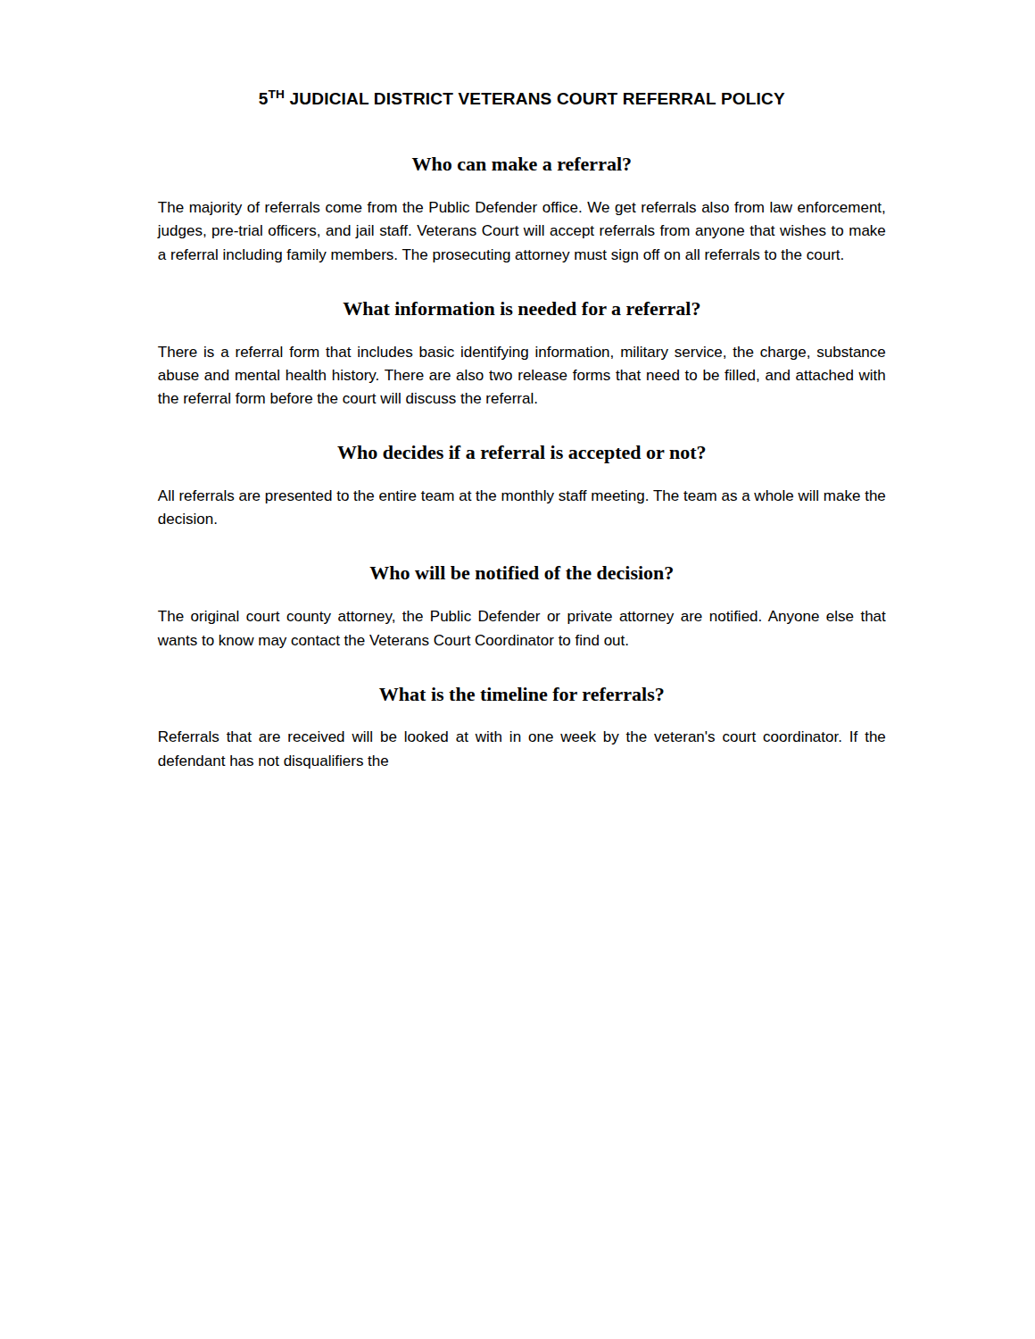5TH JUDICIAL DISTRICT VETERANS COURT REFERRAL POLICY
Who can make a referral?
The majority of referrals come from the Public Defender office. We get referrals also from law enforcement, judges, pre-trial officers, and jail staff. Veterans Court will accept referrals from anyone that wishes to make a referral including family members. The prosecuting attorney must sign off on all referrals to the court.
What information is needed for a referral?
There is a referral form that includes basic identifying information, military service, the charge, substance abuse and mental health history. There are also two release forms that need to be filled, and attached with the referral form before the court will discuss the referral.
Who decides if a referral is accepted or not?
All referrals are presented to the entire team at the monthly staff meeting. The team as a whole will make the decision.
Who will be notified of the decision?
The original court county attorney, the Public Defender or private attorney are notified. Anyone else that wants to know may contact the Veterans Court Coordinator to find out.
What is the timeline for referrals?
Referrals that are received will be looked at with in one week by the veteran's court coordinator. If the defendant has not disqualifiers the